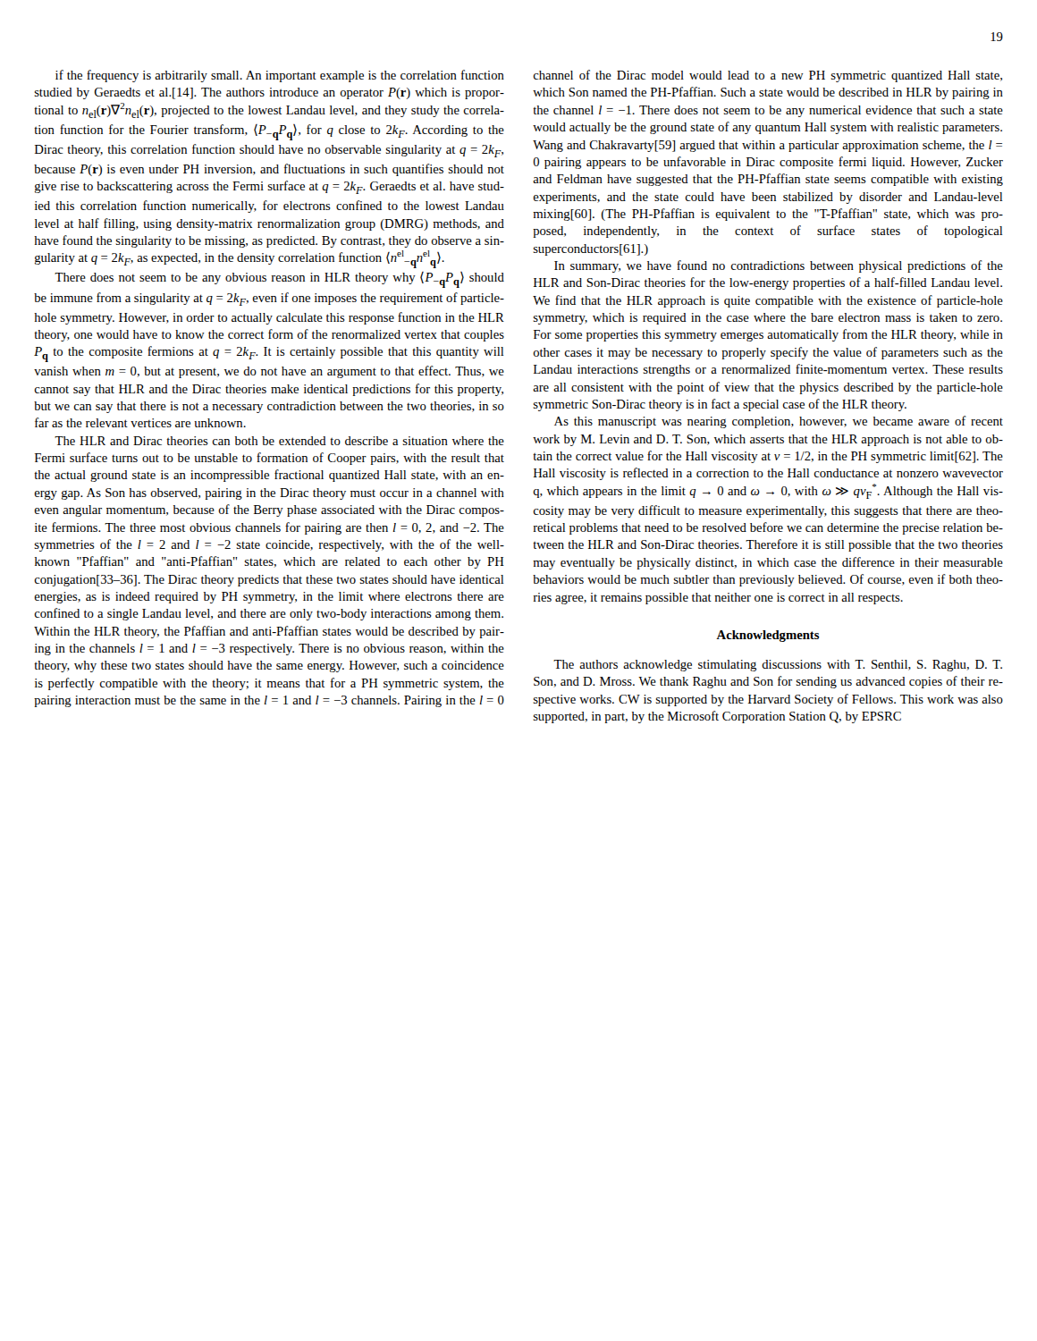19
if the frequency is arbitrarily small. An important example is the correlation function studied by Geraedts et al.[14]. The authors introduce an operator P(r) which is proportional to nel(r)∇2nel(r), projected to the lowest Landau level, and they study the correlation function for the Fourier transform, ⟨P−qPq⟩, for q close to 2kF. According to the Dirac theory, this correlation function should have no observable singularity at q = 2kF, because P(r) is even under PH inversion, and fluctuations in such quantifies should not give rise to backscattering across the Fermi surface at q = 2kF. Geraedts et al. have studied this correlation function numerically, for electrons confined to the lowest Landau level at half filling, using density-matrix renormalization group (DMRG) methods, and have found the singularity to be missing, as predicted. By contrast, they do observe a singularity at q = 2kF, as expected, in the density correlation function ⟨nel−qnelq⟩.
There does not seem to be any obvious reason in HLR theory why ⟨P−qPq⟩ should be immune from a singularity at q = 2kF, even if one imposes the requirement of particle-hole symmetry. However, in order to actually calculate this response function in the HLR theory, one would have to know the correct form of the renormalized vertex that couples Pq to the composite fermions at q = 2kF. It is certainly possible that this quantity will vanish when m = 0, but at present, we do not have an argument to that effect. Thus, we cannot say that HLR and the Dirac theories make identical predictions for this property, but we can say that there is not a necessary contradiction between the two theories, in so far as the relevant vertices are unknown.
The HLR and Dirac theories can both be extended to describe a situation where the Fermi surface turns out to be unstable to formation of Cooper pairs, with the result that the actual ground state is an incompressible fractional quantized Hall state, with an energy gap. As Son has observed, pairing in the Dirac theory must occur in a channel with even angular momentum, because of the Berry phase associated with the Dirac composite fermions. The three most obvious channels for pairing are then l = 0, 2, and −2. The symmetries of the l = 2 and l = −2 state coincide, respectively, with the of the well-known "Pfaffian" and "anti-Pfaffian" states, which are related to each other by PH conjugation[33–36]. The Dirac theory predicts that these two states should have identical energies, as is indeed required by PH symmetry, in the limit where electrons there are confined to a single Landau level, and there are only two-body interactions among them. Within the HLR theory, the Pfaffian and anti-Pfaffian states would be described by pairing in the channels l = 1 and l = −3 respectively. There is no obvious reason, within the theory, why these two states should have the same energy. However, such a coincidence is perfectly compatible with the theory; it means that for a PH symmetric system, the pairing interaction must be the same in the l = 1 and l = −3 channels. Pairing in the l = 0 channel of the Dirac model would lead to a new PH symmetric quantized Hall state, which Son named the PH-Pfaffian. Such a state would be described in HLR by pairing in the channel l = −1. There does not seem to be any numerical evidence that such a state would actually be the ground state of any quantum Hall system with realistic parameters. Wang and Chakravarty[59] argued that within a particular approximation scheme, the l = 0 pairing appears to be unfavorable in Dirac composite fermi liquid. However, Zucker and Feldman have suggested that the PH-Pfaffian state seems compatible with existing experiments, and the state could have been stabilized by disorder and Landau-level mixing[60]. (The PH-Pfaffian is equivalent to the "T-Pfaffian" state, which was proposed, independently, in the context of surface states of topological superconductors[61].)
In summary, we have found no contradictions between physical predictions of the HLR and Son-Dirac theories for the low-energy properties of a half-filled Landau level. We find that the HLR approach is quite compatible with the existence of particle-hole symmetry, which is required in the case where the bare electron mass is taken to zero. For some properties this symmetry emerges automatically from the HLR theory, while in other cases it may be necessary to properly specify the value of parameters such as the Landau interactions strengths or a renormalized finite-momentum vertex. These results are all consistent with the point of view that the physics described by the particle-hole symmetric Son-Dirac theory is in fact a special case of the HLR theory.
As this manuscript was nearing completion, however, we became aware of recent work by M. Levin and D. T. Son, which asserts that the HLR approach is not able to obtain the correct value for the Hall viscosity at ν = 1/2, in the PH symmetric limit[62]. The Hall viscosity is reflected in a correction to the Hall conductance at nonzero wavevector q, which appears in the limit q → 0 and ω → 0, with ω ≫ qvF*. Although the Hall viscosity may be very difficult to measure experimentally, this suggests that there are theoretical problems that need to be resolved before we can determine the precise relation between the HLR and Son-Dirac theories. Therefore it is still possible that the two theories may eventually be physically distinct, in which case the difference in their measurable behaviors would be much subtler than previously believed. Of course, even if both theories agree, it remains possible that neither one is correct in all respects.
Acknowledgments
The authors acknowledge stimulating discussions with T. Senthil, S. Raghu, D. T. Son, and D. Mross. We thank Raghu and Son for sending us advanced copies of their respective works. CW is supported by the Harvard Society of Fellows. This work was also supported, in part, by the Microsoft Corporation Station Q, by EPSRC